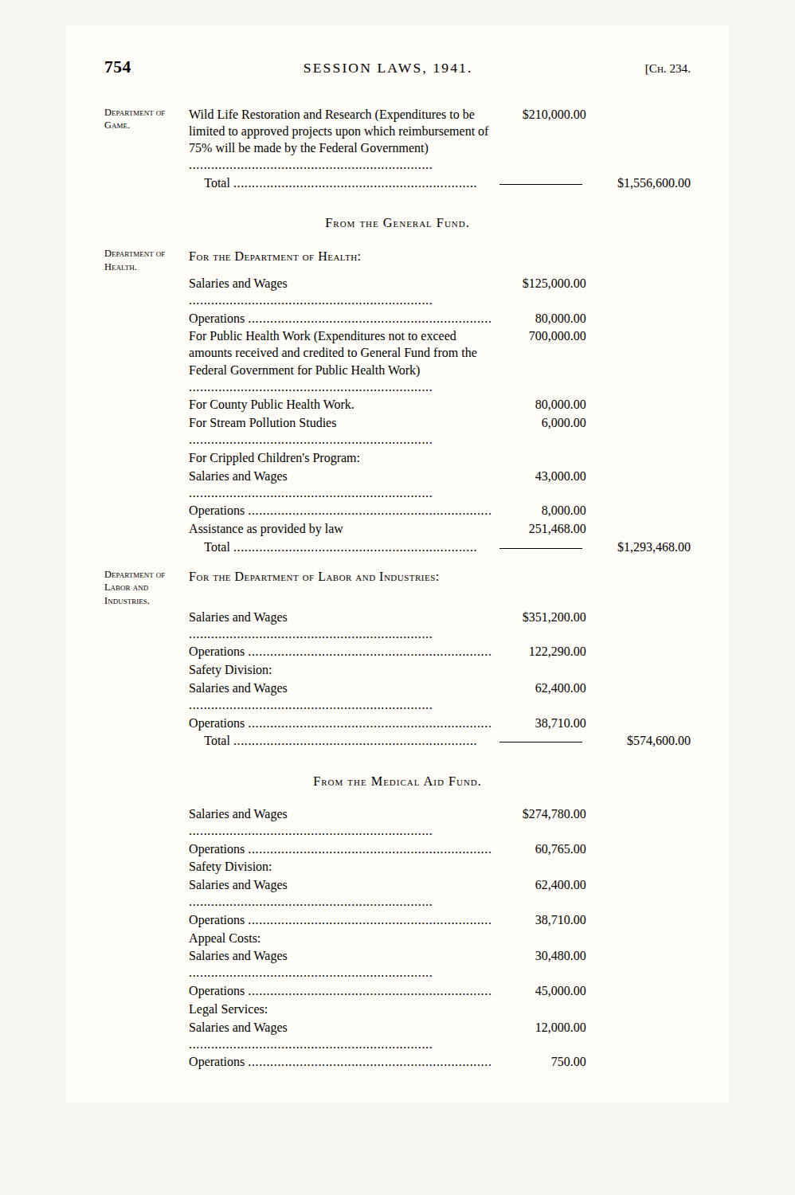754 Session Laws, 1941. [Ch. 234.
| Department of Game. | Wild Life Restoration and Research (Expenditures to be limited to approved projects upon which reimbursement of 75% will be made by the Federal Government) | $210,000.00 | |
| | Total | | $1,556,600.00 |
From the General Fund.
| Department of Health. | For the Department of Health: | | |
| | Salaries and Wages | $125,000.00 | |
| | Operations | 80,000.00 | |
| | For Public Health Work (Expenditures not to exceed amounts received and credited to General Fund from the Federal Government for Public Health Work) | 700,000.00 | |
| | For County Public Health Work. | 80,000.00 | |
| | For Stream Pollution Studies | 6,000.00 | |
| | For Crippled Children's Program: | | |
| | Salaries and Wages | 43,000.00 | |
| | Operations | 8,000.00 | |
| | Assistance as provided by law | 251,468.00 | |
| | Total | | $1,293,468.00 |
| Department of Labor and Industries. | For the Department of Labor and Industries: | | |
| | Salaries and Wages | $351,200.00 | |
| | Operations | 122,290.00 | |
| | Safety Division: | | |
| | Salaries and Wages | 62,400.00 | |
| | Operations | 38,710.00 | |
| | Total | | $574,600.00 |
From the Medical Aid Fund.
| | Salaries and Wages | $274,780.00 | |
| | Operations | 60,765.00 | |
| | Safety Division: | | |
| | Salaries and Wages | 62,400.00 | |
| | Operations | 38,710.00 | |
| | Appeal Costs: | | |
| | Salaries and Wages | 30,480.00 | |
| | Operations | 45,000.00 | |
| | Legal Services: | | |
| | Salaries and Wages | 12,000.00 | |
| | Operations | 750.00 | |